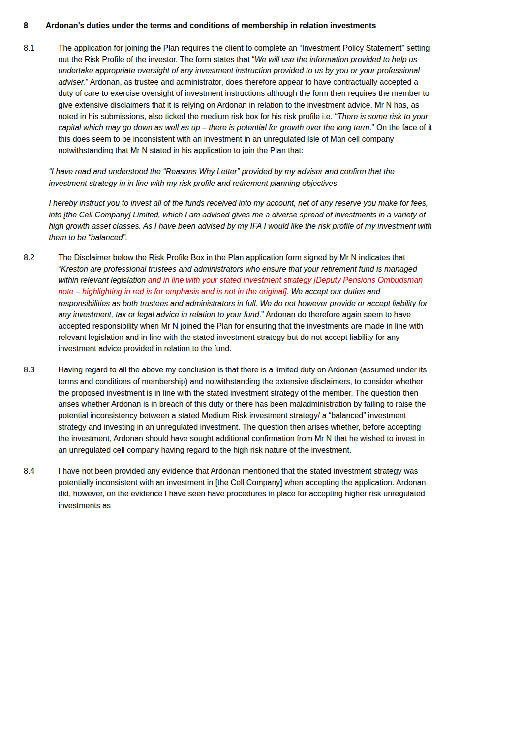8 Ardonan’s duties under the terms and conditions of membership in relation investments
8.1 The application for joining the Plan requires the client to complete an “Investment Policy Statement” setting out the Risk Profile of the investor. The form states that “We will use the information provided to help us undertake appropriate oversight of any investment instruction provided to us by you or your professional adviser.” Ardonan, as trustee and administrator, does therefore appear to have contractually accepted a duty of care to exercise oversight of investment instructions although the form then requires the member to give extensive disclaimers that it is relying on Ardonan in relation to the investment advice. Mr N has, as noted in his submissions, also ticked the medium risk box for his risk profile i.e. “There is some risk to your capital which may go down as well as up – there is potential for growth over the long term.” On the face of it this does seem to be inconsistent with an investment in an unregulated Isle of Man cell company notwithstanding that Mr N stated in his application to join the Plan that:
“I have read and understood the “Reasons Why Letter” provided by my adviser and confirm that the investment strategy in in line with my risk profile and retirement planning objectives.
I hereby instruct you to invest all of the funds received into my account, net of any reserve you make for fees, into [the Cell Company] Limited, which I am advised gives me a diverse spread of investments in a variety of high growth asset classes. As I have been advised by my IFA I would like the risk profile of my investment with them to be “balanced”.
8.2 The Disclaimer below the Risk Profile Box in the Plan application form signed by Mr N indicates that “Kreston are professional trustees and administrators who ensure that your retirement fund is managed within relevant legislation and in line with your stated investment strategy [Deputy Pensions Ombudsman note – highlighting in red is for emphasis and is not in the original]. We accept our duties and responsibilities as both trustees and administrators in full. We do not however provide or accept liability for any investment, tax or legal advice in relation to your fund.” Ardonan do therefore again seem to have accepted responsibility when Mr N joined the Plan for ensuring that the investments are made in line with relevant legislation and in line with the stated investment strategy but do not accept liability for any investment advice provided in relation to the fund.
8.3 Having regard to all the above my conclusion is that there is a limited duty on Ardonan (assumed under its terms and conditions of membership) and notwithstanding the extensive disclaimers, to consider whether the proposed investment is in line with the stated investment strategy of the member. The question then arises whether Ardonan is in breach of this duty or there has been maladministration by failing to raise the potential inconsistency between a stated Medium Risk investment strategy/ a “balanced” investment strategy and investing in an unregulated investment. The question then arises whether, before accepting the investment, Ardonan should have sought additional confirmation from Mr N that he wished to invest in an unregulated cell company having regard to the high risk nature of the investment.
8.4 I have not been provided any evidence that Ardonan mentioned that the stated investment strategy was potentially inconsistent with an investment in [the Cell Company] when accepting the application. Ardonan did, however, on the evidence I have seen have procedures in place for accepting higher risk unregulated investments as